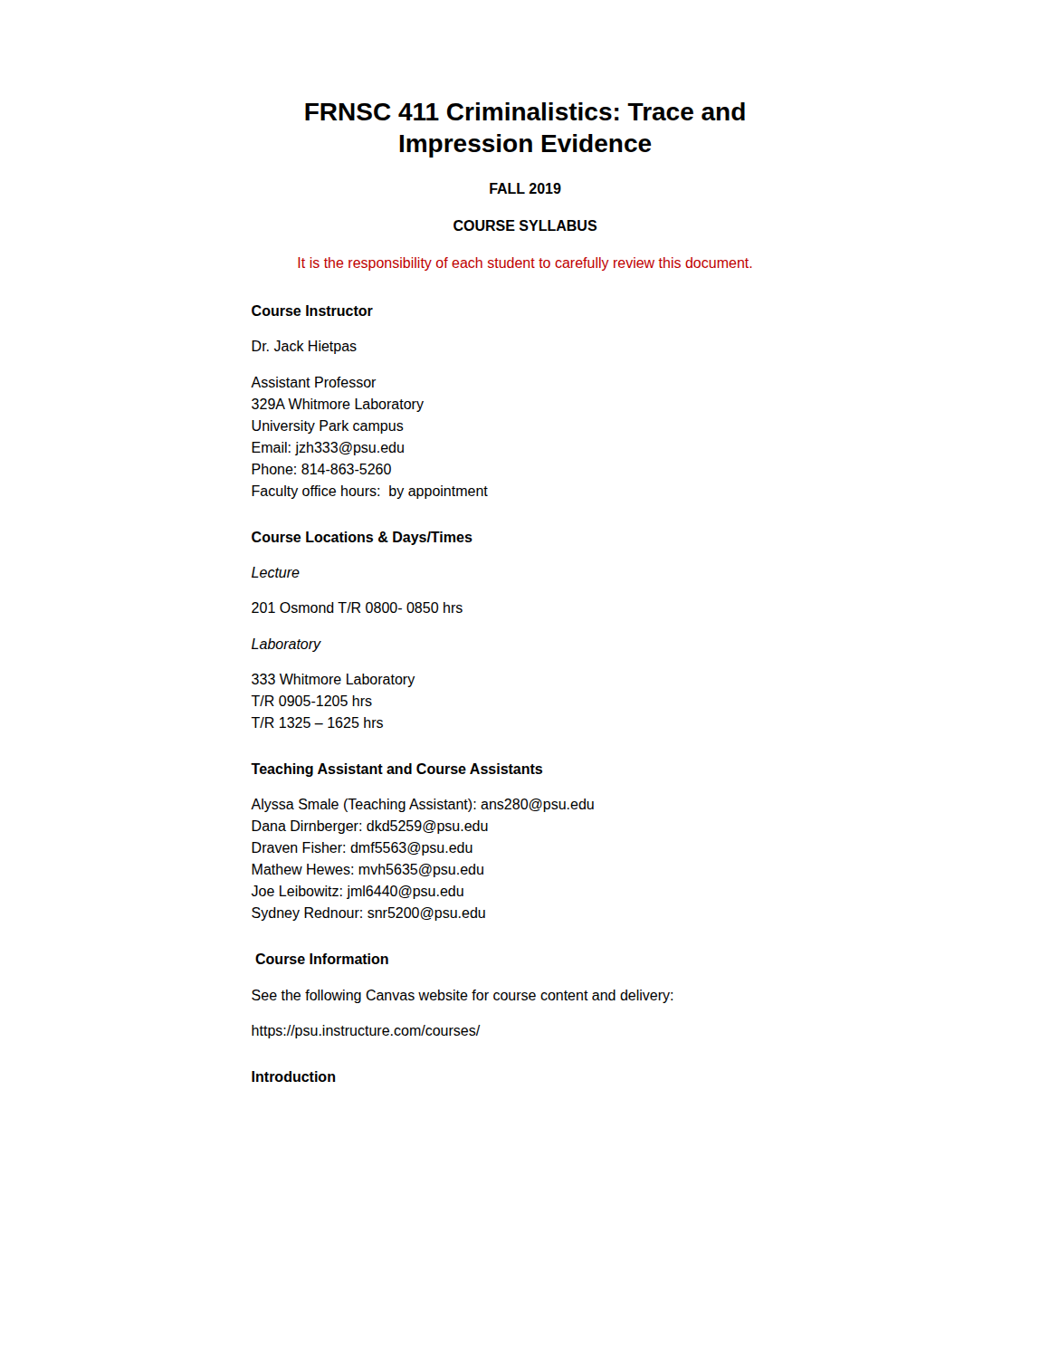FRNSC 411 Criminalistics: Trace and Impression Evidence
FALL 2019
COURSE SYLLABUS
It is the responsibility of each student to carefully review this document.
Course Instructor
Dr. Jack Hietpas
Assistant Professor
329A Whitmore Laboratory
University Park campus
Email: jzh333@psu.edu
Phone: 814-863-5260
Faculty office hours: by appointment
Course Locations & Days/Times
Lecture
201 Osmond T/R 0800- 0850 hrs
Laboratory
333 Whitmore Laboratory
T/R 0905-1205 hrs
T/R 1325 – 1625 hrs
Teaching Assistant and Course Assistants
Alyssa Smale (Teaching Assistant): ans280@psu.edu
Dana Dirnberger: dkd5259@psu.edu
Draven Fisher: dmf5563@psu.edu
Mathew Hewes: mvh5635@psu.edu
Joe Leibowitz: jml6440@psu.edu
Sydney Rednour: snr5200@psu.edu
Course Information
See the following Canvas website for course content and delivery:
https://psu.instructure.com/courses/
Introduction